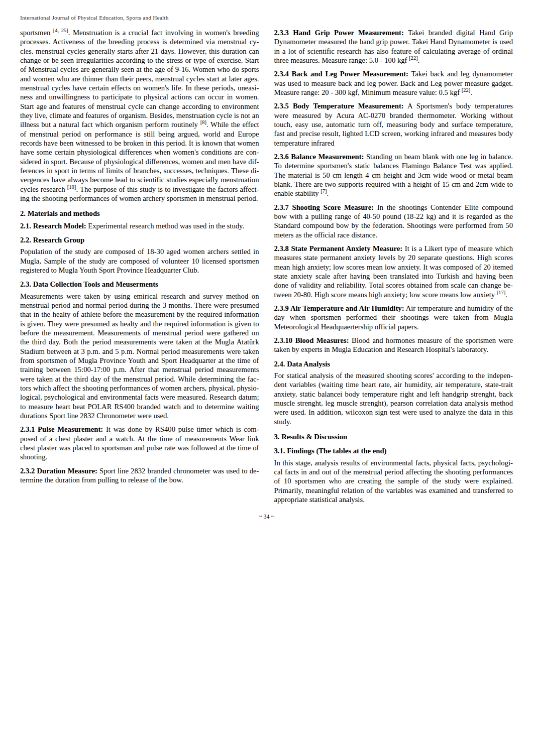International Journal of Physical Education, Sports and Health
sportsmen [4, 25]. Menstruation is a crucial fact involving in women's breeding processes. Activeness of the breeding process is determined via menstrual cycles. menstrual cycles generally starts after 21 days. However, this duration can change or be seen irregularities according to the stress or type of exercise. Start of Menstrual cycles are generally seen at the age of 9-16. Women who do sports and women who are thinner than their peers, menstrual cycles start at later ages. menstrual cycles have certain effects on women's life. In these periods, uneasiness and unwillingness to participate to physical actions can occur in women. Start age and features of menstrual cycle can change according to environment they live, climate and features of organism. Besides, menstruation cycle is not an illness but a natural fact which organism perform routinely [8]. While the effect of menstrual period on performance is still being argued, world and Europe records have been witnessed to be broken in this period. It is known that women have some certain physiological differences when women's conditions are considered in sport. Because of physiological differences, women and men have differences in sport in terms of limits of branches, successes, techniques. These divergences have always become lead to scientific studies especially menstruation cycles research [10]. The purpose of this study is to investigate the factors affecting the shooting performances of women archery sportsmen in menstrual period.
2. Materials and methods
2.1. Research Model: Experimental research method was used in the study.
2.2. Research Group
Population of the study are composed of 18-30 aged women archers settled in Mugla, Sample of the study are composed of volunteer 10 licensed sportsmen registered to Mugla Youth Sport Province Headquarter Club.
2.3. Data Collection Tools and Meuserments
Measurements were taken by using emirical research and survey method on menstrual period and normal period during the 3 months. There were presumed that in the healty of athlete before the measurement by the required information is given. They were presumed as healty and the required information is given to before the measurement. Measurements of menstrual period were gathered on the third day. Both the period measurements were taken at the Mugla Atatürk Stadium between at 3 p.m. and 5 p.m. Normal period measurements were taken from sportsmen of Mugla Province Youth and Sport Headquarter at the time of training between 15:00-17:00 p.m. After that menstrual period measurements were taken at the third day of the menstrual period. While determining the factors which affect the shooting performances of women archers, physical, physiological, psychological and environmental facts were measured. Research datum; to measure heart beat POLAR RS400 branded watch and to determine waiting durations Sport line 2832 Chronometer were used.
2.3.1 Pulse Measurement: It was done by RS400 pulse timer which is composed of a chest plaster and a watch. At the time of measurements Wear link chest plaster was placed to sportsman and pulse rate was followed at the time of shooting.
2.3.2 Duration Measure: Sport line 2832 branded chronometer was used to determine the duration from pulling to release of the bow.
2.3.3 Hand Grip Power Measurement: Takei branded digital Hand Grip Dynamometer measured the hand grip power. Takei Hand Dynamometer is used in a lot of scientific research has also feature of calculating average of ordinal three measures. Measure range: 5.0 - 100 kgf [22].
2.3.4 Back and Leg Power Measurement: Takei back and leg dynamometer was used to measure back and leg power. Back and Leg power measure gadget. Measure range: 20 - 300 kgf, Minimum measure value: 0.5 kgf [22].
2.3.5 Body Temperature Measurement: A Sportsmen's body temperatures were measured by Acura AC-0270 branded thermometer. Working without touch, easy use, automatic turn off, measuring body and surface temperature, fast and precise result, lighted LCD screen, working infrared and measures body temperature infrared
2.3.6 Balance Measurement: Standing on beam blank with one leg in balance. To determine sportsmen's static balances Flamingo Balance Test was applied. The material is 50 cm length 4 cm height and 3cm wide wood or metal beam blank. There are two supports required with a height of 15 cm and 2cm wide to enable stability [7].
2.3.7 Shooting Score Measure: In the shootings Contender Elite compound bow with a pulling range of 40-50 pound (18-22 kg) and it is regarded as the Standard compound bow by the federation. Shootings were performed from 50 meters as the official race distance.
2.3.8 State Permanent Anxiety Measure: It is a Likert type of measure which measures state permanent anxiety levels by 20 separate questions. High scores mean high anxiety; low scores mean low anxiety. It was composed of 20 itemed state anxiety scale after having been translated into Turkish and having been done of validity and reliability. Total scores obtained from scale can change between 20-80. High score means high anxiety; low score means low anxiety [17].
2.3.9 Air Temperature and Air Humidity: Air temperature and humidity of the day when sportsmen performed their shootings were taken from Mugla Meteorological Headquaertership official papers.
2.3.10 Blood Measures: Blood and hormones measure of the sportsmen were taken by experts in Mugla Education and Research Hospital's laboratory.
2.4. Data Analysis
For statical analysis of the measured shooting scores' according to the independent variables (waiting time heart rate, air humidity, air temperature, state-trait anxiety, static balancei body temperature right and left handgrip strenght, back muscle strenght, leg muscle strenght), pearson correlation data analysis method were used. In addition, wilcoxon sign test were used to analyze the data in this study.
3. Results & Discussion
3.1. Findings (The tables at the end)
In this stage, analysis results of environmental facts, physical facts, psychological facts in and out of the menstrual period affecting the shooting performances of 10 sportsmen who are creating the sample of the study were explained. Primarily, meaningful relation of the variables was examined and transferred to appropriate statistical analysis.
~ 34 ~